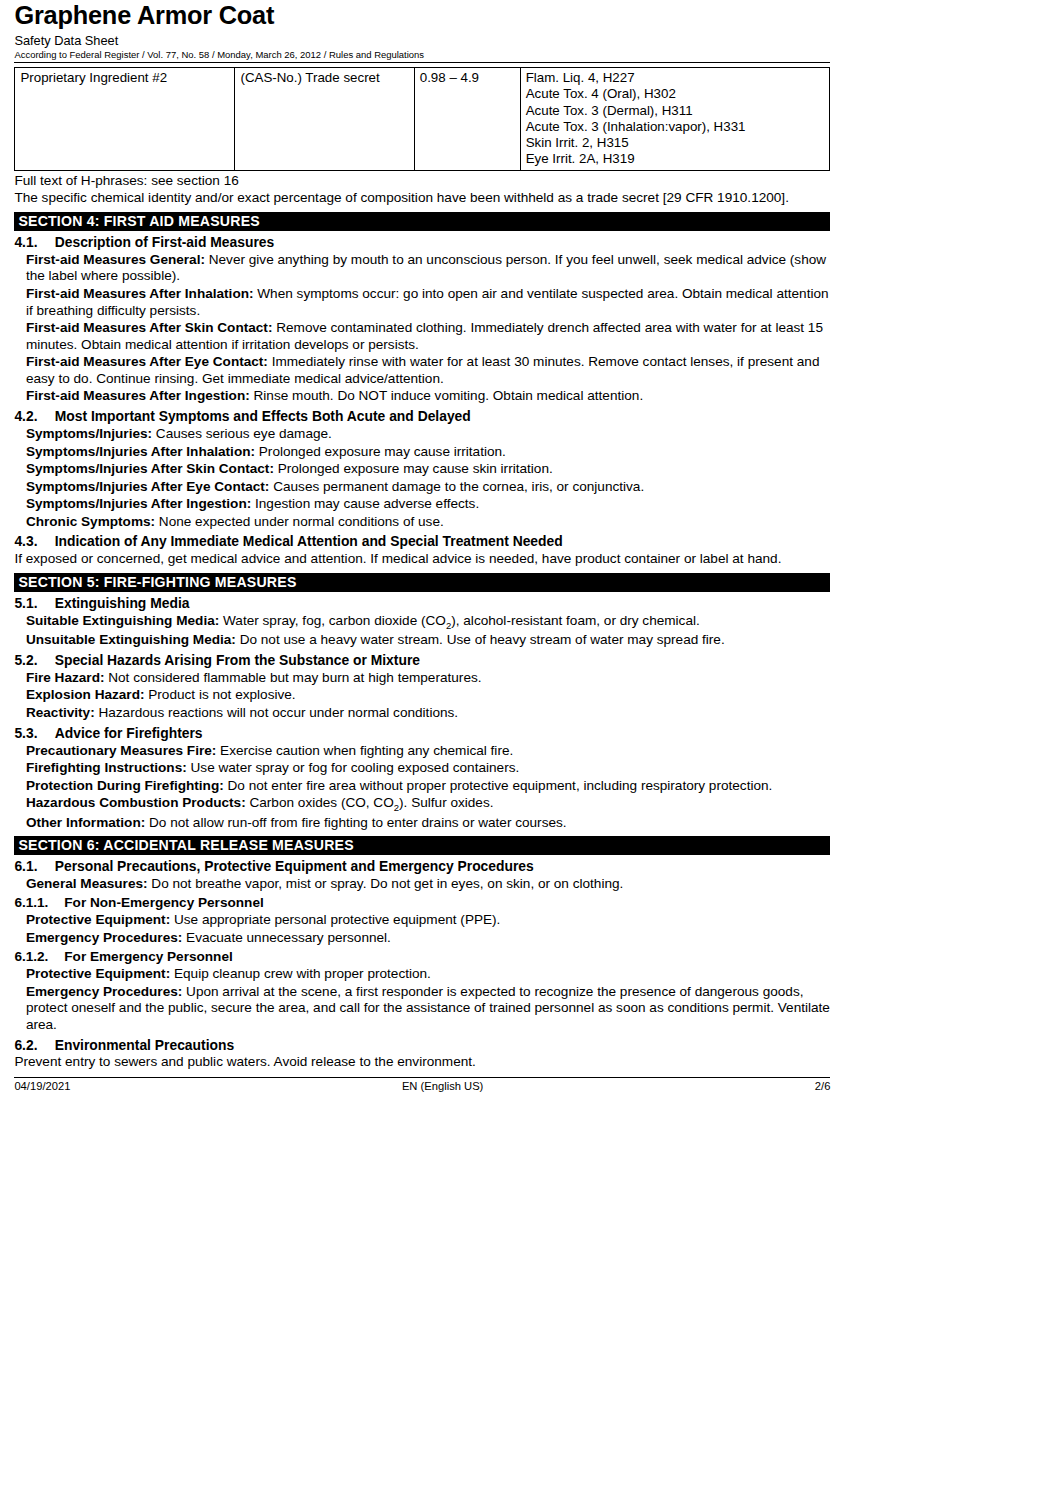Graphene Armor Coat
Safety Data Sheet
According to Federal Register / Vol. 77, No. 58 / Monday, March 26, 2012 / Rules and Regulations
| Proprietary Ingredient #2 | (CAS-No.) Trade secret | 0.98 – 4.9 | Flam. Liq. 4, H227 Acute Tox. 4 (Oral), H302 Acute Tox. 3 (Dermal), H311 Acute Tox. 3 (Inhalation:vapor), H331 Skin Irrit. 2, H315 Eye Irrit. 2A, H319 |
Full text of H-phrases: see section 16
The specific chemical identity and/or exact percentage of composition have been withheld as a trade secret [29 CFR 1910.1200].
SECTION 4: FIRST AID MEASURES
4.1. Description of First-aid Measures
First-aid Measures General: Never give anything by mouth to an unconscious person. If you feel unwell, seek medical advice (show the label where possible).
First-aid Measures After Inhalation: When symptoms occur: go into open air and ventilate suspected area. Obtain medical attention if breathing difficulty persists.
First-aid Measures After Skin Contact: Remove contaminated clothing. Immediately drench affected area with water for at least 15 minutes. Obtain medical attention if irritation develops or persists.
First-aid Measures After Eye Contact: Immediately rinse with water for at least 30 minutes. Remove contact lenses, if present and easy to do. Continue rinsing. Get immediate medical advice/attention.
First-aid Measures After Ingestion: Rinse mouth. Do NOT induce vomiting. Obtain medical attention.
4.2. Most Important Symptoms and Effects Both Acute and Delayed
Symptoms/Injuries: Causes serious eye damage.
Symptoms/Injuries After Inhalation: Prolonged exposure may cause irritation.
Symptoms/Injuries After Skin Contact: Prolonged exposure may cause skin irritation.
Symptoms/Injuries After Eye Contact: Causes permanent damage to the cornea, iris, or conjunctiva.
Symptoms/Injuries After Ingestion: Ingestion may cause adverse effects.
Chronic Symptoms: None expected under normal conditions of use.
4.3. Indication of Any Immediate Medical Attention and Special Treatment Needed
If exposed or concerned, get medical advice and attention. If medical advice is needed, have product container or label at hand.
SECTION 5: FIRE-FIGHTING MEASURES
5.1. Extinguishing Media
Suitable Extinguishing Media: Water spray, fog, carbon dioxide (CO2), alcohol-resistant foam, or dry chemical.
Unsuitable Extinguishing Media: Do not use a heavy water stream. Use of heavy stream of water may spread fire.
5.2. Special Hazards Arising From the Substance or Mixture
Fire Hazard: Not considered flammable but may burn at high temperatures.
Explosion Hazard: Product is not explosive.
Reactivity: Hazardous reactions will not occur under normal conditions.
5.3. Advice for Firefighters
Precautionary Measures Fire: Exercise caution when fighting any chemical fire.
Firefighting Instructions: Use water spray or fog for cooling exposed containers.
Protection During Firefighting: Do not enter fire area without proper protective equipment, including respiratory protection.
Hazardous Combustion Products: Carbon oxides (CO, CO2). Sulfur oxides.
Other Information: Do not allow run-off from fire fighting to enter drains or water courses.
SECTION 6: ACCIDENTAL RELEASE MEASURES
6.1. Personal Precautions, Protective Equipment and Emergency Procedures
General Measures: Do not breathe vapor, mist or spray. Do not get in eyes, on skin, or on clothing.
6.1.1. For Non-Emergency Personnel
Protective Equipment: Use appropriate personal protective equipment (PPE).
Emergency Procedures: Evacuate unnecessary personnel.
6.1.2. For Emergency Personnel
Protective Equipment: Equip cleanup crew with proper protection.
Emergency Procedures: Upon arrival at the scene, a first responder is expected to recognize the presence of dangerous goods, protect oneself and the public, secure the area, and call for the assistance of trained personnel as soon as conditions permit. Ventilate area.
6.2. Environmental Precautions
Prevent entry to sewers and public waters. Avoid release to the environment.
04/19/2021 EN (English US) 2/6